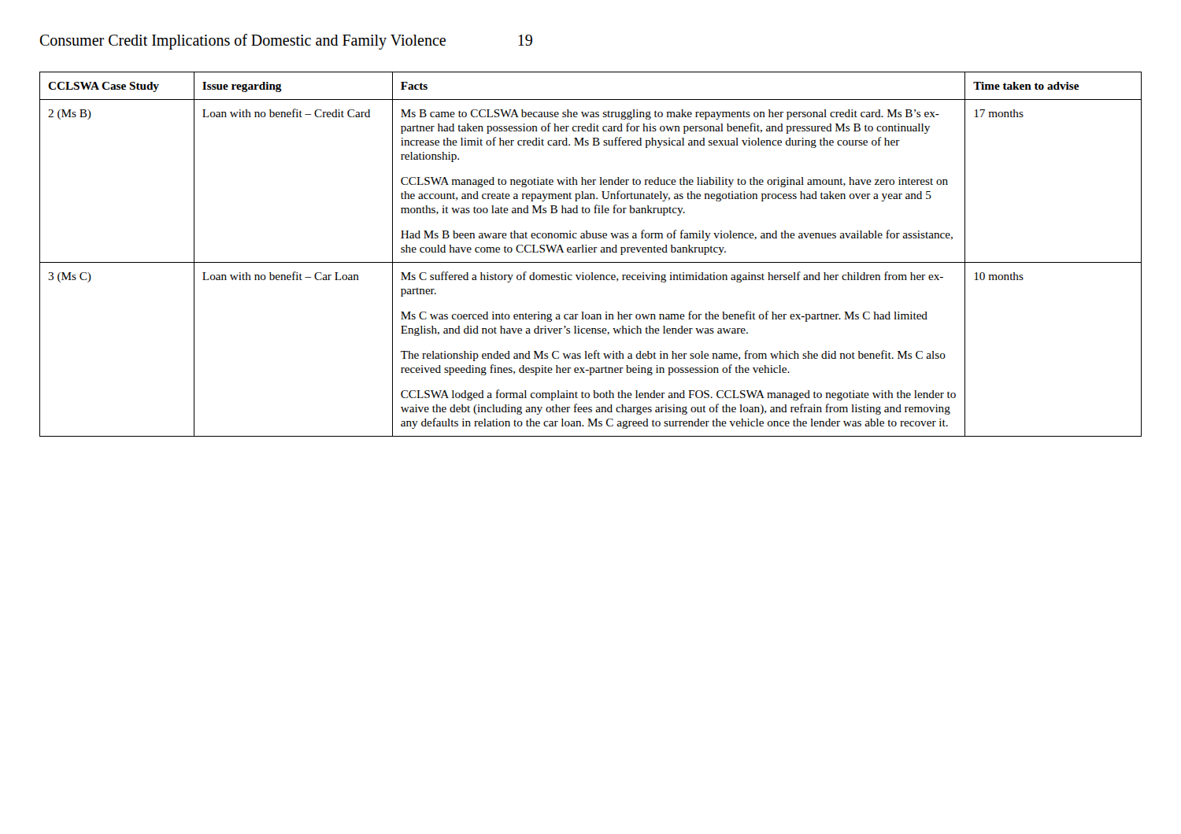Consumer Credit Implications of Domestic and Family Violence
19
| CCLSWA Case Study | Issue regarding | Facts | Time taken to advise |
| --- | --- | --- | --- |
| 2 (Ms B) | Loan with no benefit – Credit Card | Ms B came to CCLSWA because she was struggling to make repayments on her personal credit card. Ms B’s ex-partner had taken possession of her credit card for his own personal benefit, and pressured Ms B to continually increase the limit of her credit card. Ms B suffered physical and sexual violence during the course of her relationship. CCLSWA managed to negotiate with her lender to reduce the liability to the original amount, have zero interest on the account, and create a repayment plan. Unfortunately, as the negotiation process had taken over a year and 5 months, it was too late and Ms B had to file for bankruptcy. Had Ms B been aware that economic abuse was a form of family violence, and the avenues available for assistance, she could have come to CCLSWA earlier and prevented bankruptcy. | 17 months |
| 3 (Ms C) | Loan with no benefit – Car Loan | Ms C suffered a history of domestic violence, receiving intimidation against herself and her children from her ex-partner. Ms C was coerced into entering a car loan in her own name for the benefit of her ex-partner. Ms C had limited English, and did not have a driver’s license, which the lender was aware. The relationship ended and Ms C was left with a debt in her sole name, from which she did not benefit. Ms C also received speeding fines, despite her ex-partner being in possession of the vehicle. CCLSWA lodged a formal complaint to both the lender and FOS. CCLSWA managed to negotiate with the lender to waive the debt (including any other fees and charges arising out of the loan), and refrain from listing and removing any defaults in relation to the car loan. Ms C agreed to surrender the vehicle once the lender was able to recover it. | 10 months |